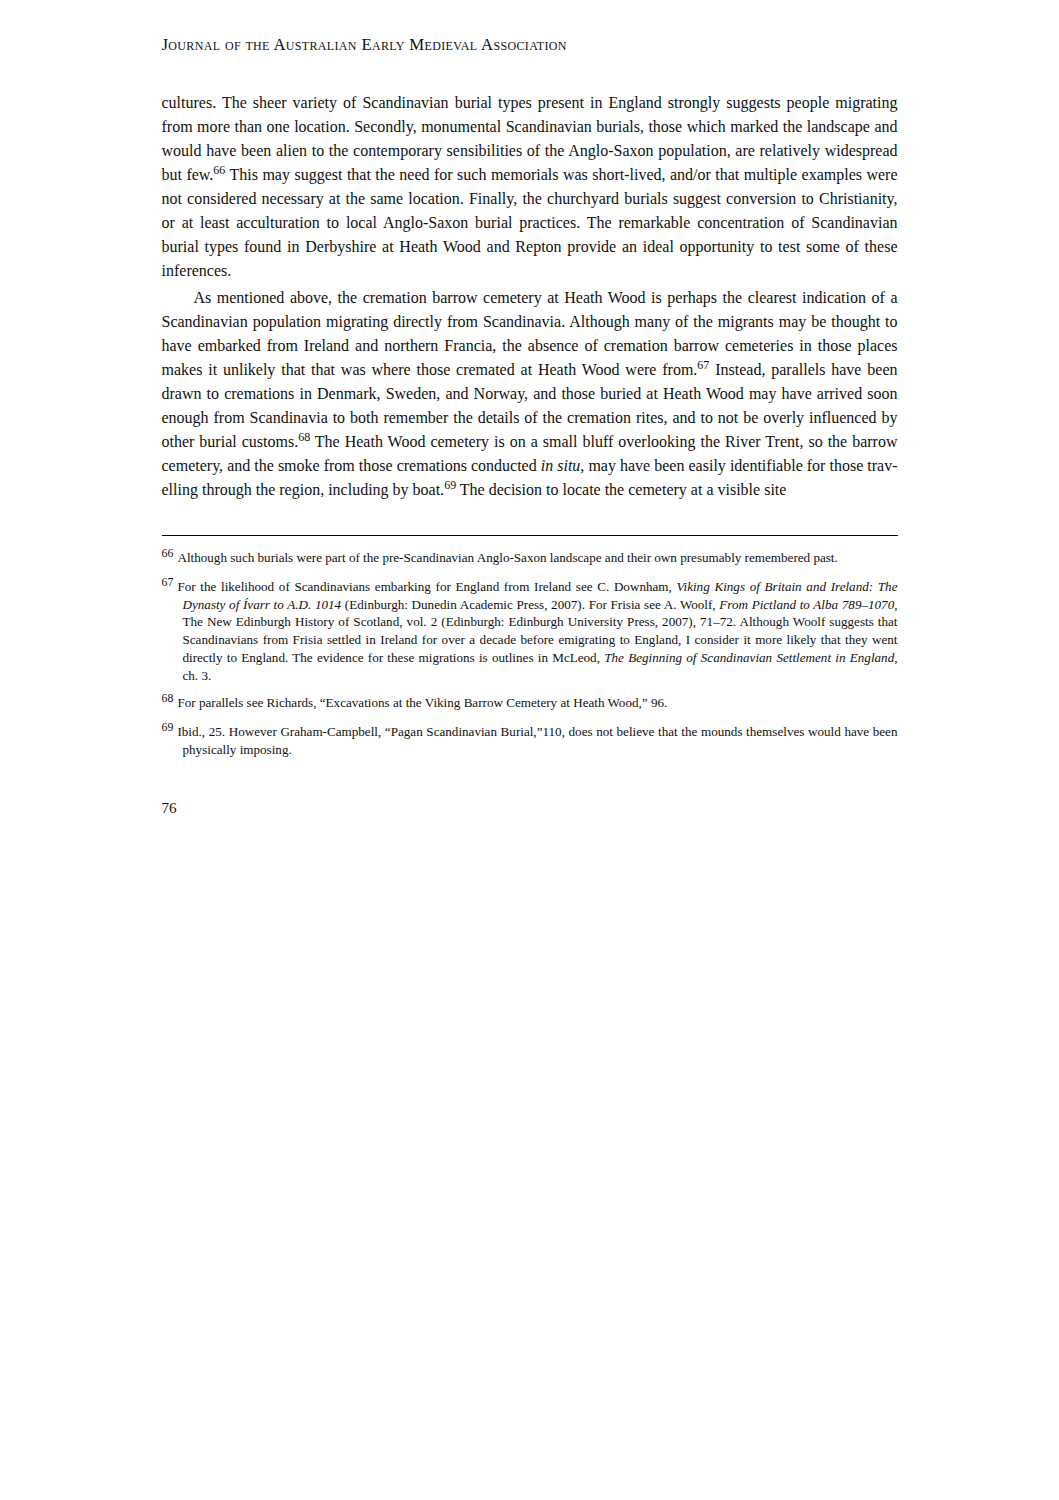Journal of the Australian Early Medieval Association
cultures. The sheer variety of Scandinavian burial types present in England strongly suggests people migrating from more than one location. Secondly, monumental Scandinavian burials, those which marked the landscape and would have been alien to the contemporary sensibilities of the Anglo-Saxon population, are relatively widespread but few.66 This may suggest that the need for such memorials was short-lived, and/or that multiple examples were not considered necessary at the same location. Finally, the churchyard burials suggest conversion to Christianity, or at least acculturation to local Anglo-Saxon burial practices. The remarkable concentration of Scandinavian burial types found in Derbyshire at Heath Wood and Repton provide an ideal opportunity to test some of these inferences.
As mentioned above, the cremation barrow cemetery at Heath Wood is perhaps the clearest indication of a Scandinavian population migrating directly from Scandinavia. Although many of the migrants may be thought to have embarked from Ireland and northern Francia, the absence of cremation barrow cemeteries in those places makes it unlikely that that was where those cremated at Heath Wood were from.67 Instead, parallels have been drawn to cremations in Denmark, Sweden, and Norway, and those buried at Heath Wood may have arrived soon enough from Scandinavia to both remember the details of the cremation rites, and to not be overly influenced by other burial customs.68 The Heath Wood cemetery is on a small bluff overlooking the River Trent, so the barrow cemetery, and the smoke from those cremations conducted in situ, may have been easily identifiable for those travelling through the region, including by boat.69 The decision to locate the cemetery at a visible site
66 Although such burials were part of the pre-Scandinavian Anglo-Saxon landscape and their own presumably remembered past.
67 For the likelihood of Scandinavians embarking for England from Ireland see C. Downham, Viking Kings of Britain and Ireland: The Dynasty of Ívarr to A.D. 1014 (Edinburgh: Dunedin Academic Press, 2007). For Frisia see A. Woolf, From Pictland to Alba 789–1070, The New Edinburgh History of Scotland, vol. 2 (Edinburgh: Edinburgh University Press, 2007), 71–72. Although Woolf suggests that Scandinavians from Frisia settled in Ireland for over a decade before emigrating to England, I consider it more likely that they went directly to England. The evidence for these migrations is outlines in McLeod, The Beginning of Scandinavian Settlement in England, ch. 3.
68 For parallels see Richards, “Excavations at the Viking Barrow Cemetery at Heath Wood,” 96.
69 Ibid., 25. However Graham-Campbell, “Pagan Scandinavian Burial,”110, does not believe that the mounds themselves would have been physically imposing.
76